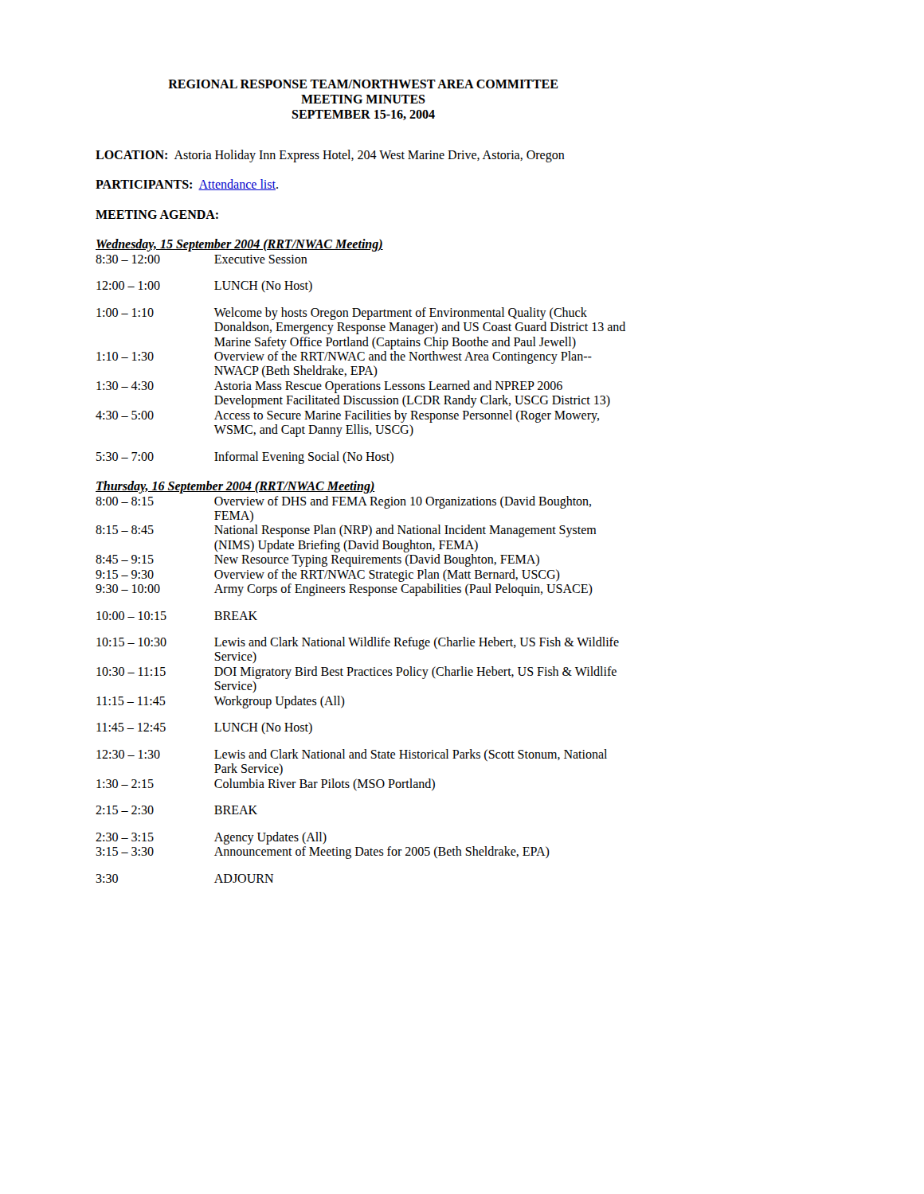Regional Response Team/Northwest Area Committee
Meeting Minutes
September 15-16, 2004
Location: Astoria Holiday Inn Express Hotel, 204 West Marine Drive, Astoria, Oregon
Participants: Attendance list.
Meeting Agenda:
Wednesday, 15 September 2004 (RRT/NWAC Meeting)
| 8:30 – 12:00 | Executive Session |
| 12:00 – 1:00 | LUNCH (No Host) |
| 1:00 – 1:10 | Welcome by hosts Oregon Department of Environmental Quality (Chuck Donaldson, Emergency Response Manager) and US Coast Guard District 13 and Marine Safety Office Portland (Captains Chip Boothe and Paul Jewell) |
| 1:10 – 1:30 | Overview of the RRT/NWAC and the Northwest Area Contingency Plan--NWACP (Beth Sheldrake, EPA) |
| 1:30 – 4:30 | Astoria Mass Rescue Operations Lessons Learned and NPREP 2006 Development Facilitated Discussion (LCDR Randy Clark, USCG District 13) |
| 4:30 – 5:00 | Access to Secure Marine Facilities by Response Personnel (Roger Mowery, WSMC, and Capt Danny Ellis, USCG) |
| 5:30 – 7:00 | Informal Evening Social (No Host) |
Thursday, 16 September 2004 (RRT/NWAC Meeting)
| 8:00 – 8:15 | Overview of DHS and FEMA Region 10 Organizations (David Boughton, FEMA) |
| 8:15 – 8:45 | National Response Plan (NRP) and National Incident Management System (NIMS) Update Briefing (David Boughton, FEMA) |
| 8:45 – 9:15 | New Resource Typing Requirements (David Boughton, FEMA) |
| 9:15 – 9:30 | Overview of the RRT/NWAC Strategic Plan (Matt Bernard, USCG) |
| 9:30 – 10:00 | Army Corps of Engineers Response Capabilities (Paul Peloquin, USACE) |
| 10:00 – 10:15 | BREAK |
| 10:15 – 10:30 | Lewis and Clark National Wildlife Refuge (Charlie Hebert, US Fish & Wildlife Service) |
| 10:30 – 11:15 | DOI Migratory Bird Best Practices Policy (Charlie Hebert, US Fish & Wildlife Service) |
| 11:15 – 11:45 | Workgroup Updates (All) |
| 11:45 – 12:45 | LUNCH (No Host) |
| 12:30 – 1:30 | Lewis and Clark National and State Historical Parks (Scott Stonum, National Park Service) |
| 1:30 – 2:15 | Columbia River Bar Pilots (MSO Portland) |
| 2:15 – 2:30 | BREAK |
| 2:30 – 3:15 | Agency Updates (All) |
| 3:15 – 3:30 | Announcement of Meeting Dates for 2005 (Beth Sheldrake, EPA) |
| 3:30 | ADJOURN |